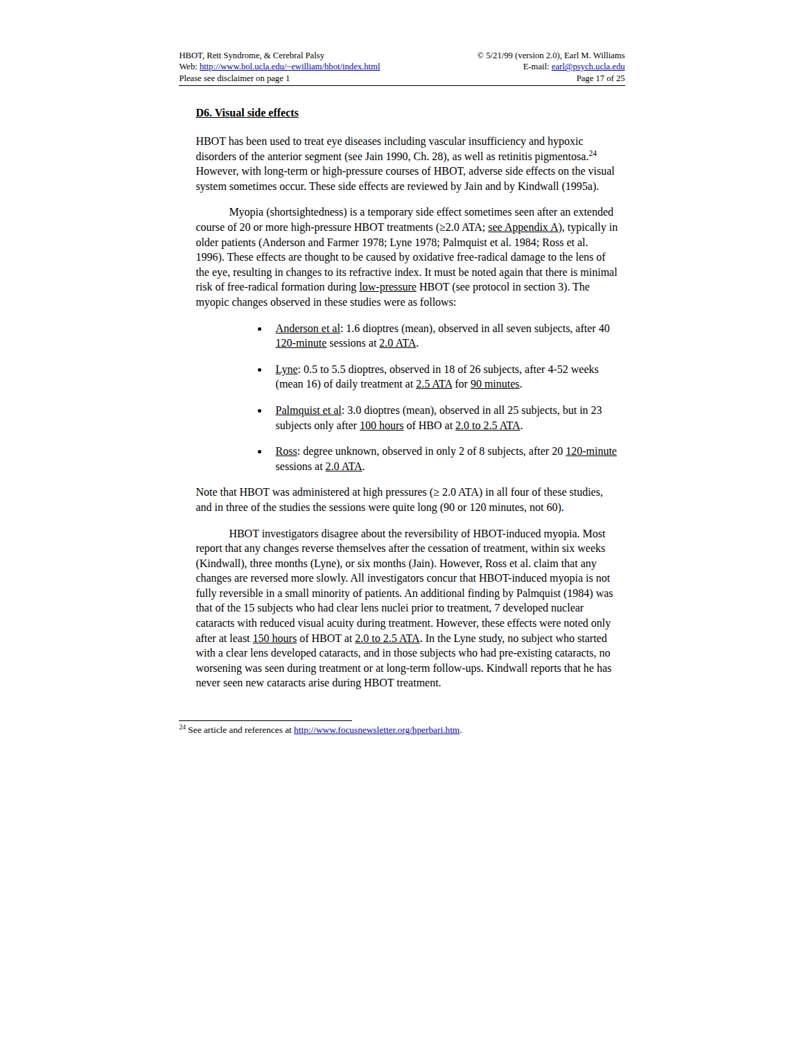| HBOT, Rett Syndrome, & Cerebral Palsy | © 5/21/99 (version 2.0), Earl M. Williams |
| Web: http://www.bol.ucla.edu/~ewilliam/hbot/index.html | E-mail: earl@psych.ucla.edu |
| Please see disclaimer on page 1 | Page 17 of 25 |
D6. Visual side effects
HBOT has been used to treat eye diseases including vascular insufficiency and hypoxic disorders of the anterior segment (see Jain 1990, Ch. 28), as well as retinitis pigmentosa.24 However, with long-term or high-pressure courses of HBOT, adverse side effects on the visual system sometimes occur. These side effects are reviewed by Jain and by Kindwall (1995a).
Myopia (shortsightedness) is a temporary side effect sometimes seen after an extended course of 20 or more high-pressure HBOT treatments (≥2.0 ATA; see Appendix A), typically in older patients (Anderson and Farmer 1978; Lyne 1978; Palmquist et al. 1984; Ross et al. 1996). These effects are thought to be caused by oxidative free-radical damage to the lens of the eye, resulting in changes to its refractive index. It must be noted again that there is minimal risk of free-radical formation during low-pressure HBOT (see protocol in section 3). The myopic changes observed in these studies were as follows:
Anderson et al: 1.6 dioptres (mean), observed in all seven subjects, after 40 120-minute sessions at 2.0 ATA.
Lyne: 0.5 to 5.5 dioptres, observed in 18 of 26 subjects, after 4-52 weeks (mean 16) of daily treatment at 2.5 ATA for 90 minutes.
Palmquist et al: 3.0 dioptres (mean), observed in all 25 subjects, but in 23 subjects only after 100 hours of HBO at 2.0 to 2.5 ATA.
Ross: degree unknown, observed in only 2 of 8 subjects, after 20 120-minute sessions at 2.0 ATA.
Note that HBOT was administered at high pressures (≥ 2.0 ATA) in all four of these studies, and in three of the studies the sessions were quite long (90 or 120 minutes, not 60).
HBOT investigators disagree about the reversibility of HBOT-induced myopia. Most report that any changes reverse themselves after the cessation of treatment, within six weeks (Kindwall), three months (Lyne), or six months (Jain). However, Ross et al. claim that any changes are reversed more slowly. All investigators concur that HBOT-induced myopia is not fully reversible in a small minority of patients. An additional finding by Palmquist (1984) was that of the 15 subjects who had clear lens nuclei prior to treatment, 7 developed nuclear cataracts with reduced visual acuity during treatment. However, these effects were noted only after at least 150 hours of HBOT at 2.0 to 2.5 ATA. In the Lyne study, no subject who started with a clear lens developed cataracts, and in those subjects who had pre-existing cataracts, no worsening was seen during treatment or at long-term follow-ups. Kindwall reports that he has never seen new cataracts arise during HBOT treatment.
24 See article and references at http://www.focusnewsletter.org/hperbari.htm.